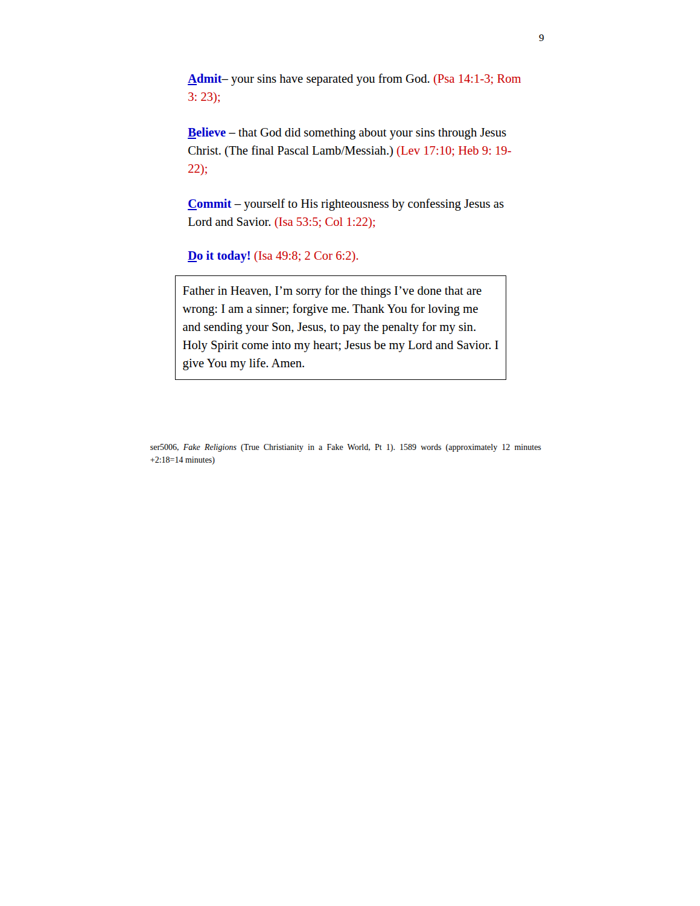9
Admit– your sins have separated you from God. (Psa 14:1-3; Rom 3: 23);
Believe – that God did something about your sins through Jesus Christ. (The final Pascal Lamb/Messiah.) (Lev 17:10; Heb 9: 19-22);
Commit – yourself to His righteousness by confessing Jesus as Lord and Savior. (Isa 53:5; Col 1:22);
Do it today! (Isa 49:8; 2 Cor 6:2).
Father in Heaven, I’m sorry for the things I’ve done that are wrong: I am a sinner; forgive me. Thank You for loving me and sending your Son, Jesus, to pay the penalty for my sin. Holy Spirit come into my heart; Jesus be my Lord and Savior. I give You my life. Amen.
ser5006, Fake Religions (True Christianity in a Fake World, Pt 1). 1589 words (approximately 12 minutes +2:18=14 minutes)